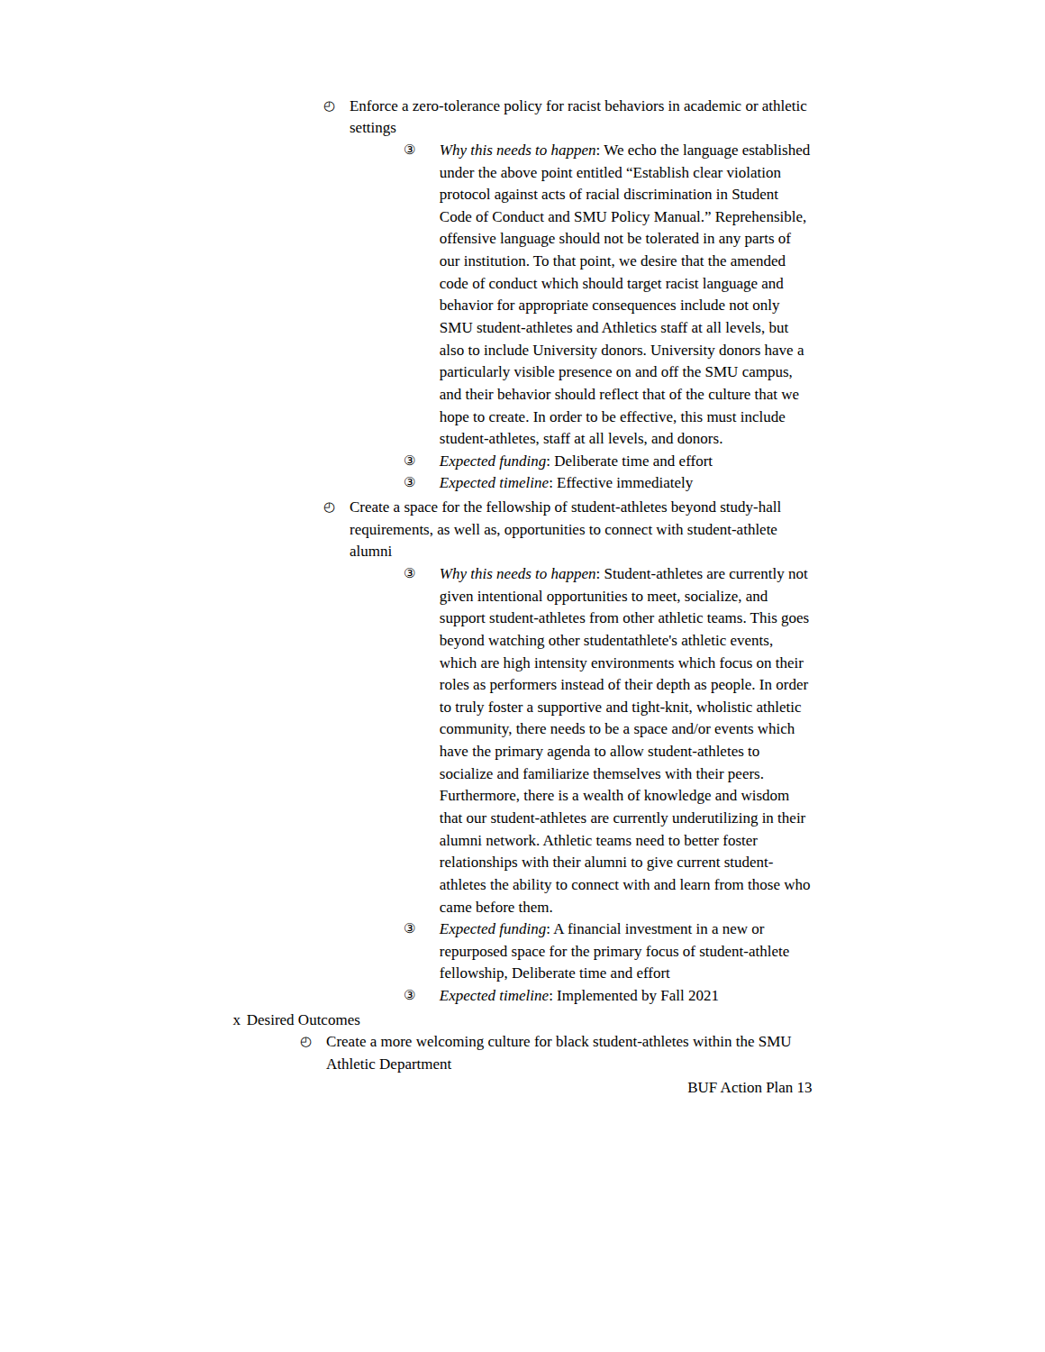◴ Enforce a zero-tolerance policy for racist behaviors in academic or athletic settings
③
Why this needs to happen: We echo the language established under the above point entitled “Establish clear violation protocol against acts of racial discrimination in Student Code of Conduct and SMU Policy Manual.” Reprehensible, offensive language should not be tolerated in any parts of our institution. To that point, we desire that the amended code of conduct which should target racist language and behavior for appropriate consequences include not only SMU student-athletes and Athletics staff at all levels, but also to include University donors. University donors have a particularly visible presence on and off the SMU campus, and their behavior should reflect that of the culture that we hope to create. In order to be effective, this must include student-athletes, staff at all levels, and donors.
③
Expected funding: Deliberate time and effort
③
Expected timeline: Effective immediately
◴ Create a space for the fellowship of student-athletes beyond study-hall requirements, as well as, opportunities to connect with student-athlete alumni
③
Why this needs to happen: Student-athletes are currently not given intentional opportunities to meet, socialize, and support student-athletes from other athletic teams. This goes beyond watching other studentathlete's athletic events, which are high intensity environments which focus on their roles as performers instead of their depth as people. In order to truly foster a supportive and tight-knit, wholistic athletic community, there needs to be a space and/or events which have the primary agenda to allow student-athletes to socialize and familiarize themselves with their peers. Furthermore, there is a wealth of knowledge and wisdom that our student-athletes are currently underutilizing in their alumni network. Athletic teams need to better foster relationships with their alumni to give current student-athletes the ability to connect with and learn from those who came before them.
③
Expected funding: A financial investment in a new or repurposed space for the primary focus of student-athlete fellowship, Deliberate time and effort
③
Expected timeline: Implemented by Fall 2021
x Desired Outcomes
◴ Create a more welcoming culture for black student-athletes within the SMU Athletic Department
BUF Action Plan 13